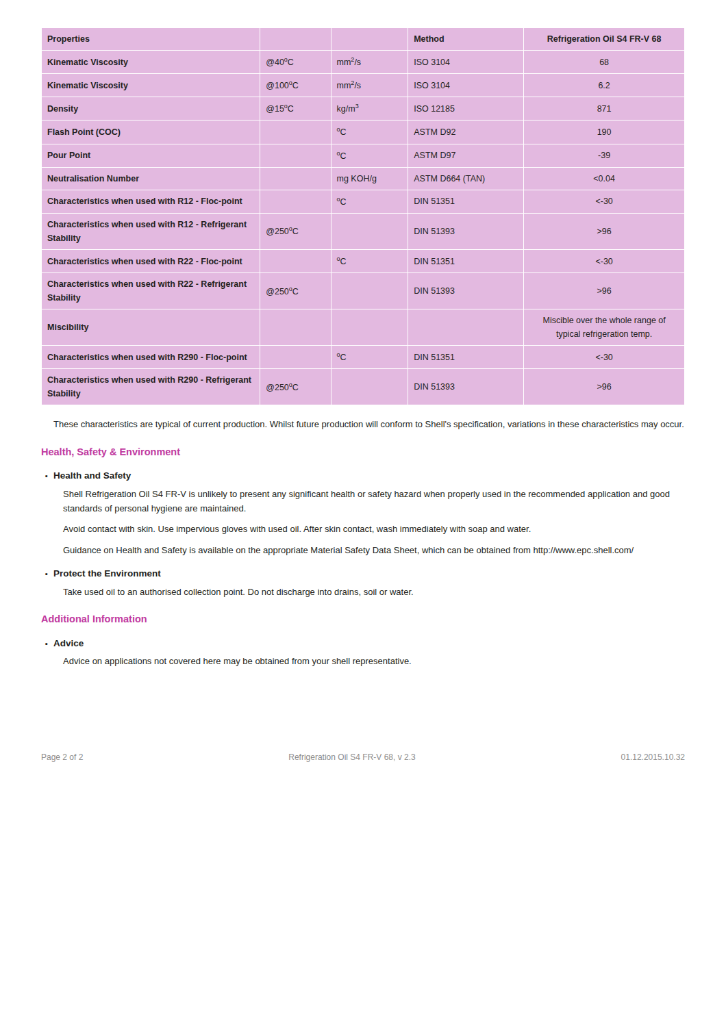| Properties | | | Method | Refrigeration Oil S4 FR-V 68 |
| Kinematic Viscosity | @40 o C | mm 2 /s | ISO 3104 | 68 |
| Kinematic Viscosity | @100 o C | mm 2 /s | ISO 3104 | 6.2 |
| Density | @15 o C | kg/m 3 | ISO 12185 | 871 |
| Flash Point (COC) | | o C | ASTM D92 | 190 |
| Pour Point | | o C | ASTM D97 | -39 |
| Neutralisation Number | | mg KOH/g | ASTM D664 (TAN) | <0.04 |
| Characteristics when used with R12 - Floc-point | | o C | DIN 51351 | <-30 |
| Characteristics when used with R12 - Refrigerant Stability | @250 o C | | DIN 51393 | >96 |
| Characteristics when used with R22 - Floc-point | | o C | DIN 51351 | <-30 |
| Characteristics when used with R22 - Refrigerant Stability | @250 o C | | DIN 51393 | >96 |
| Miscibility | | | | Miscible over the whole range of typical refrigeration temp. |
| Characteristics when used with R290 - Floc-point | | o C | DIN 51351 | <-30 |
| Characteristics when used with R290 - Refrigerant Stability | @250 o C | | DIN 51393 | >96 |
These characteristics are typical of current production. Whilst future production will conform to Shell's specification, variations in these characteristics may occur.
Health, Safety & Environment
Health and Safety
Shell Refrigeration Oil S4 FR-V is unlikely to present any significant health or safety hazard when properly used in the recommended application and good standards of personal hygiene are maintained.
Avoid contact with skin. Use impervious gloves with used oil. After skin contact, wash immediately with soap and water.
Guidance on Health and Safety is available on the appropriate Material Safety Data Sheet, which can be obtained from http://www.epc.shell.com/
Protect the Environment
Take used oil to an authorised collection point. Do not discharge into drains, soil or water.
Additional Information
Advice
Advice on applications not covered here may be obtained from your shell representative.
Page 2 of 2 Refrigeration Oil S4 FR-V 68, v 2.3 01.12.2015.10.32